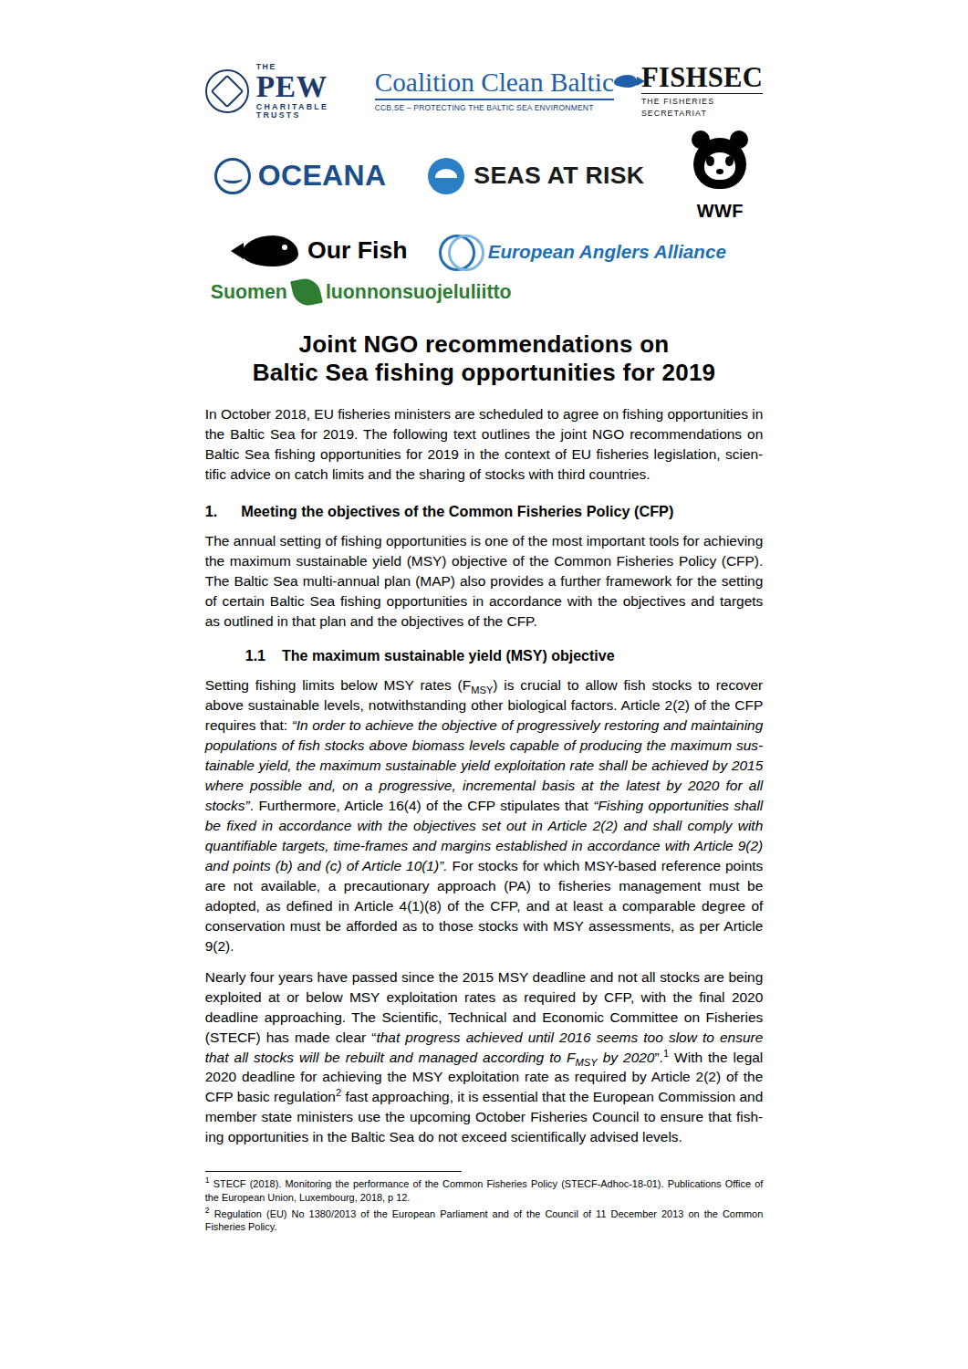The
PEW
Charitable Trusts
Coalition Clean Baltic
CCB.SE – PROTECTING THE BALTIC SEA ENVIRONMENT
FISHSEC
The Fisheries Secretariat
OCEANA
SEAS AT RISK
WWF
Our Fish
European Anglers Alliance
Suomen
luonnonsuojeluliitto
Joint NGO recommendations on
Baltic Sea fishing opportunities for 2019
In October 2018, EU fisheries ministers are scheduled to agree on fishing opportunities in the Baltic Sea for 2019. The following text outlines the joint NGO recommendations on Baltic Sea fishing opportunities for 2019 in the context of EU fisheries legislation, scientific advice on catch limits and the sharing of stocks with third countries.
1. Meeting the objectives of the Common Fisheries Policy (CFP)
The annual setting of fishing opportunities is one of the most important tools for achieving the maximum sustainable yield (MSY) objective of the Common Fisheries Policy (CFP). The Baltic Sea multi-annual plan (MAP) also provides a further framework for the setting of certain Baltic Sea fishing opportunities in accordance with the objectives and targets as outlined in that plan and the objectives of the CFP.
1.1 The maximum sustainable yield (MSY) objective
Setting fishing limits below MSY rates (FMSY) is crucial to allow fish stocks to recover above sustainable levels, notwithstanding other biological factors. Article 2(2) of the CFP requires that: “In order to achieve the objective of progressively restoring and maintaining populations of fish stocks above biomass levels capable of producing the maximum sustainable yield, the maximum sustainable yield exploitation rate shall be achieved by 2015 where possible and, on a progressive, incremental basis at the latest by 2020 for all stocks”. Furthermore, Article 16(4) of the CFP stipulates that “Fishing opportunities shall be fixed in accordance with the objectives set out in Article 2(2) and shall comply with quantifiable targets, time-frames and margins established in accordance with Article 9(2) and points (b) and (c) of Article 10(1)”. For stocks for which MSY-based reference points are not available, a precautionary approach (PA) to fisheries management must be adopted, as defined in Article 4(1)(8) of the CFP, and at least a comparable degree of conservation must be afforded as to those stocks with MSY assessments, as per Article 9(2).
Nearly four years have passed since the 2015 MSY deadline and not all stocks are being exploited at or below MSY exploitation rates as required by CFP, with the final 2020 deadline approaching. The Scientific, Technical and Economic Committee on Fisheries (STECF) has made clear “that progress achieved until 2016 seems too slow to ensure that all stocks will be rebuilt and managed according to FMSY by 2020”.1 With the legal 2020 deadline for achieving the MSY exploitation rate as required by Article 2(2) of the CFP basic regulation2 fast approaching, it is essential that the European Commission and member state ministers use the upcoming October Fisheries Council to ensure that fishing opportunities in the Baltic Sea do not exceed scientifically advised levels.
1 STECF (2018). Monitoring the performance of the Common Fisheries Policy (STECF-Adhoc-18-01). Publications Office of the European Union, Luxembourg, 2018, p 12.
2 Regulation (EU) No 1380/2013 of the European Parliament and of the Council of 11 December 2013 on the Common Fisheries Policy.